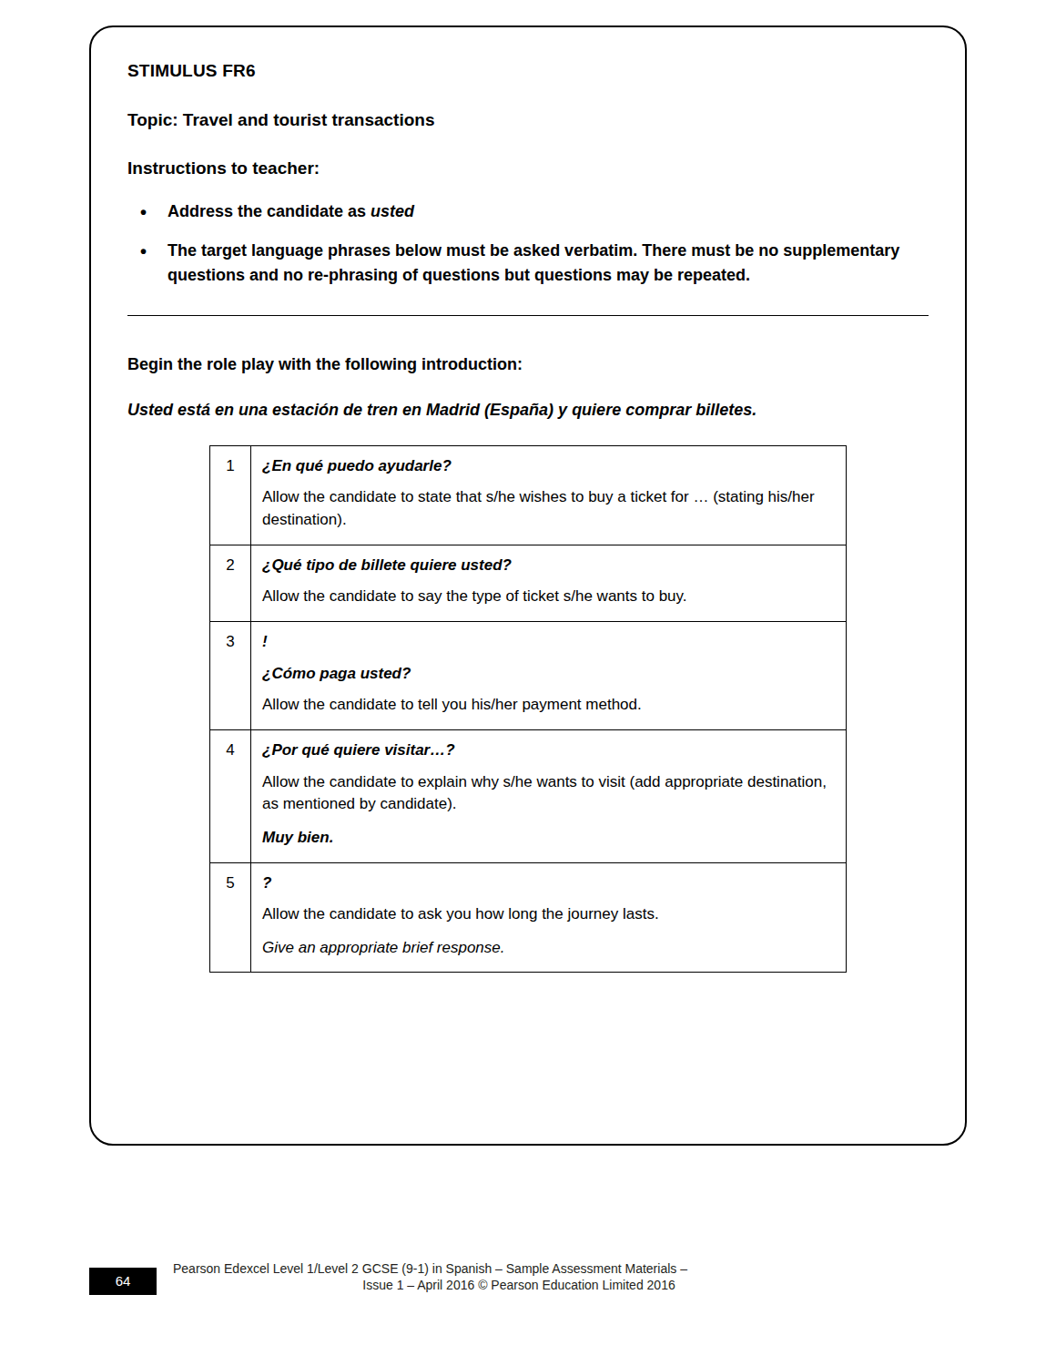STIMULUS FR6
Topic: Travel and tourist transactions
Instructions to teacher:
Address the candidate as usted
The target language phrases below must be asked verbatim. There must be no supplementary questions and no re-phrasing of questions but questions may be repeated.
Begin the role play with the following introduction:
Usted está en una estación de tren en Madrid (España) y quiere comprar billetes.
| 1 | ¿En qué puedo ayudarle? Allow the candidate to state that s/he wishes to buy a ticket for … (stating his/her destination). |
| 2 | ¿Qué tipo de billete quiere usted? Allow the candidate to say the type of ticket s/he wants to buy. |
| 3 | ! ¿Cómo paga usted? Allow the candidate to tell you his/her payment method. |
| 4 | ¿Por qué quiere visitar…? Allow the candidate to explain why s/he wants to visit (add appropriate destination, as mentioned by candidate). Muy bien. |
| 5 | ? Allow the candidate to ask you how long the journey lasts. Give an appropriate brief response. |
64
Pearson Edexcel Level 1/Level 2 GCSE (9-1) in Spanish – Sample Assessment Materials – Issue 1 – April 2016 © Pearson Education Limited 2016